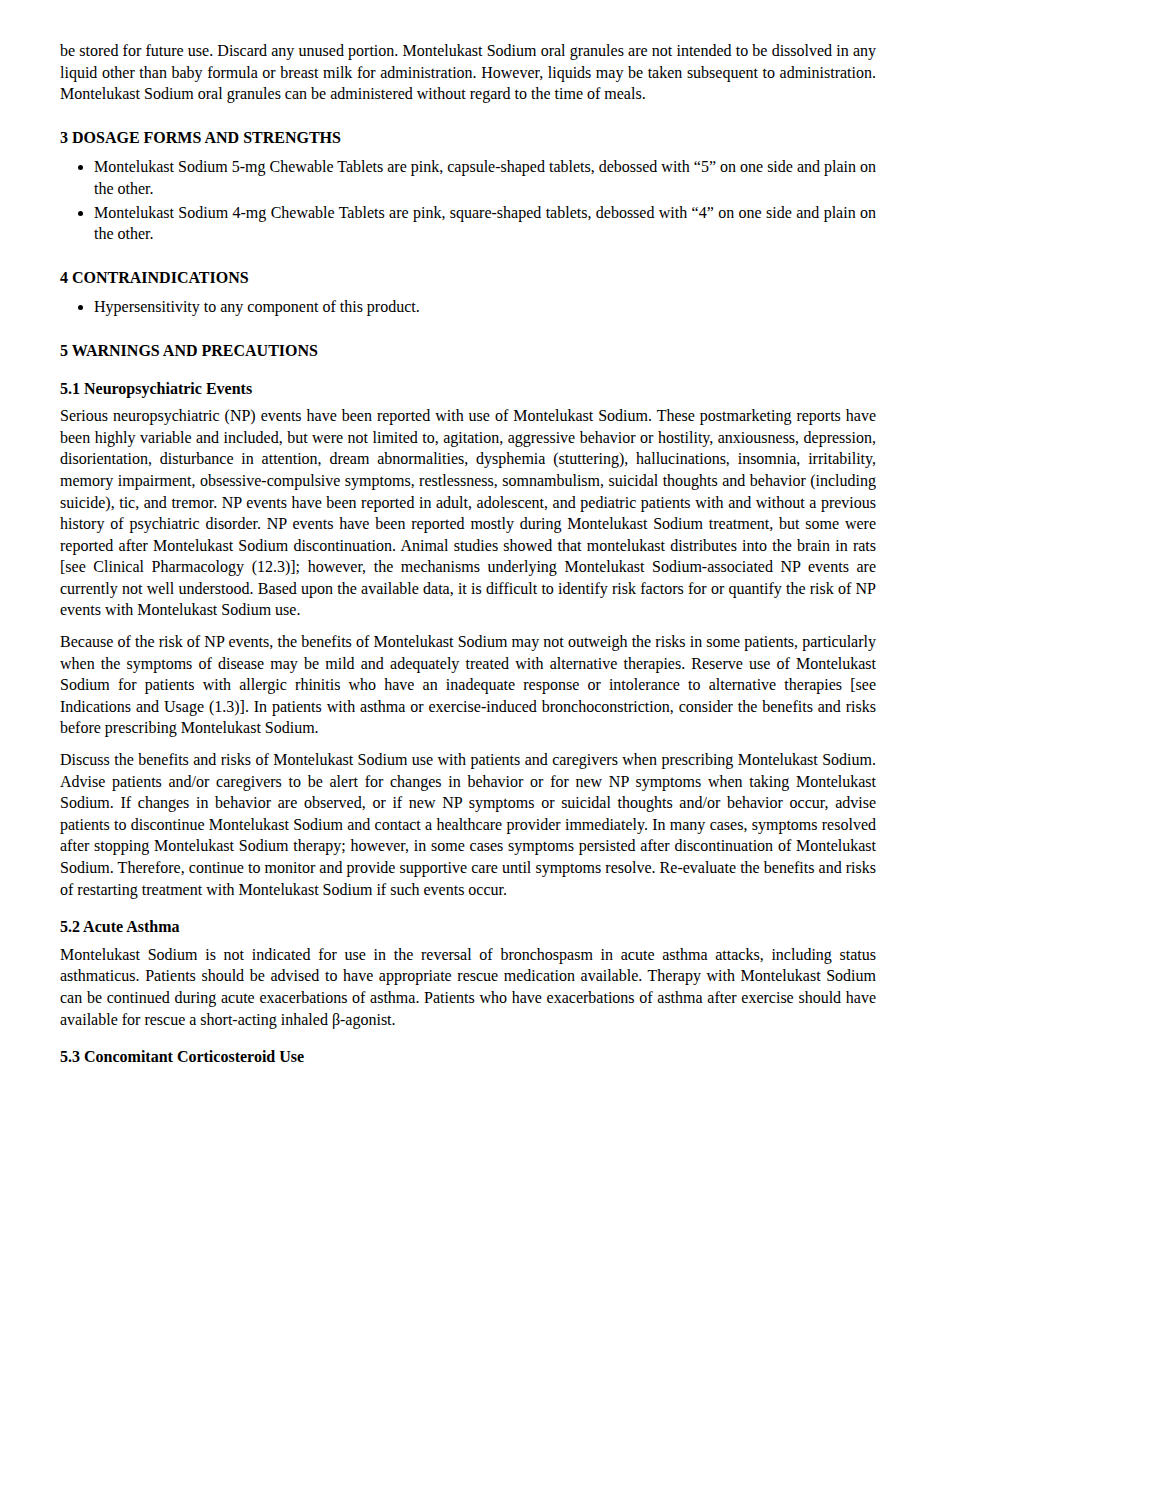be stored for future use. Discard any unused portion. Montelukast Sodium oral granules are not intended to be dissolved in any liquid other than baby formula or breast milk for administration. However, liquids may be taken subsequent to administration. Montelukast Sodium oral granules can be administered without regard to the time of meals.
3 DOSAGE FORMS AND STRENGTHS
Montelukast Sodium 5-mg Chewable Tablets are pink, capsule-shaped tablets, debossed with “5” on one side and plain on the other.
Montelukast Sodium 4-mg Chewable Tablets are pink, square-shaped tablets, debossed with “4” on one side and plain on the other.
4 CONTRAINDICATIONS
Hypersensitivity to any component of this product.
5 WARNINGS AND PRECAUTIONS
5.1 Neuropsychiatric Events
Serious neuropsychiatric (NP) events have been reported with use of Montelukast Sodium. These postmarketing reports have been highly variable and included, but were not limited to, agitation, aggressive behavior or hostility, anxiousness, depression, disorientation, disturbance in attention, dream abnormalities, dysphemia (stuttering), hallucinations, insomnia, irritability, memory impairment, obsessive-compulsive symptoms, restlessness, somnambulism, suicidal thoughts and behavior (including suicide), tic, and tremor. NP events have been reported in adult, adolescent, and pediatric patients with and without a previous history of psychiatric disorder. NP events have been reported mostly during Montelukast Sodium treatment, but some were reported after Montelukast Sodium discontinuation. Animal studies showed that montelukast distributes into the brain in rats [see Clinical Pharmacology (12.3)]; however, the mechanisms underlying Montelukast Sodium-associated NP events are currently not well understood. Based upon the available data, it is difficult to identify risk factors for or quantify the risk of NP events with Montelukast Sodium use.
Because of the risk of NP events, the benefits of Montelukast Sodium may not outweigh the risks in some patients, particularly when the symptoms of disease may be mild and adequately treated with alternative therapies. Reserve use of Montelukast Sodium for patients with allergic rhinitis who have an inadequate response or intolerance to alternative therapies [see Indications and Usage (1.3)]. In patients with asthma or exercise-induced bronchoconstriction, consider the benefits and risks before prescribing Montelukast Sodium.
Discuss the benefits and risks of Montelukast Sodium use with patients and caregivers when prescribing Montelukast Sodium. Advise patients and/or caregivers to be alert for changes in behavior or for new NP symptoms when taking Montelukast Sodium. If changes in behavior are observed, or if new NP symptoms or suicidal thoughts and/or behavior occur, advise patients to discontinue Montelukast Sodium and contact a healthcare provider immediately. In many cases, symptoms resolved after stopping Montelukast Sodium therapy; however, in some cases symptoms persisted after discontinuation of Montelukast Sodium. Therefore, continue to monitor and provide supportive care until symptoms resolve. Re-evaluate the benefits and risks of restarting treatment with Montelukast Sodium if such events occur.
5.2 Acute Asthma
Montelukast Sodium is not indicated for use in the reversal of bronchospasm in acute asthma attacks, including status asthmaticus. Patients should be advised to have appropriate rescue medication available. Therapy with Montelukast Sodium can be continued during acute exacerbations of asthma. Patients who have exacerbations of asthma after exercise should have available for rescue a short-acting inhaled β-agonist.
5.3 Concomitant Corticosteroid Use